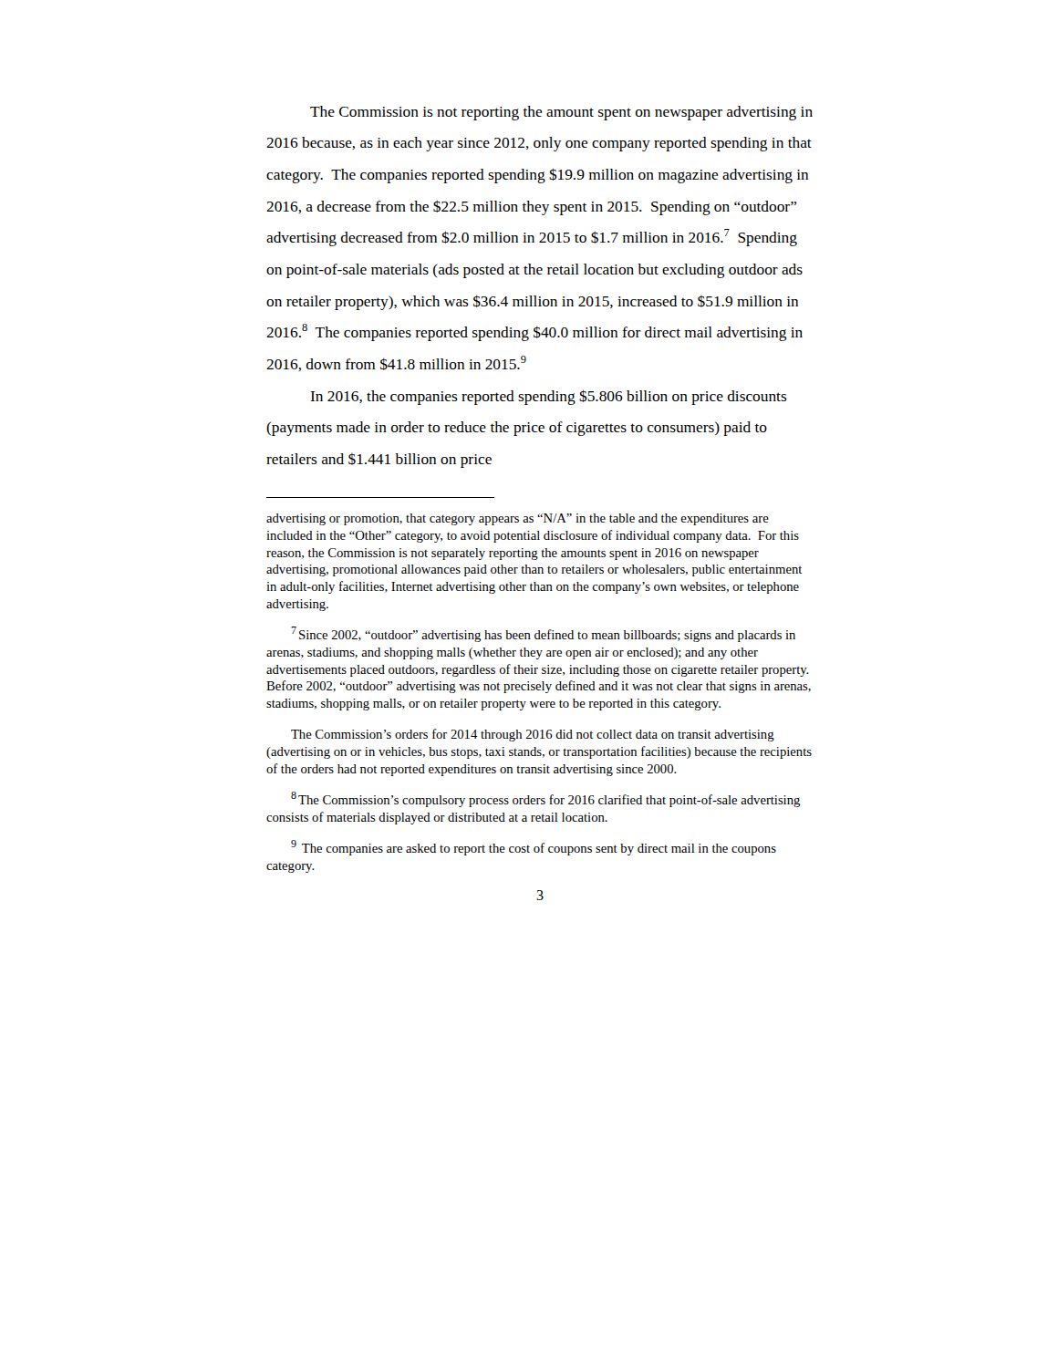The Commission is not reporting the amount spent on newspaper advertising in 2016 because, as in each year since 2012, only one company reported spending in that category. The companies reported spending $19.9 million on magazine advertising in 2016, a decrease from the $22.5 million they spent in 2015. Spending on “outdoor” advertising decreased from $2.0 million in 2015 to $1.7 million in 2016.7 Spending on point-of-sale materials (ads posted at the retail location but excluding outdoor ads on retailer property), which was $36.4 million in 2015, increased to $51.9 million in 2016.8 The companies reported spending $40.0 million for direct mail advertising in 2016, down from $41.8 million in 2015.9
In 2016, the companies reported spending $5.806 billion on price discounts (payments made in order to reduce the price of cigarettes to consumers) paid to retailers and $1.441 billion on price
advertising or promotion, that category appears as “N/A” in the table and the expenditures are included in the “Other” category, to avoid potential disclosure of individual company data. For this reason, the Commission is not separately reporting the amounts spent in 2016 on newspaper advertising, promotional allowances paid other than to retailers or wholesalers, public entertainment in adult-only facilities, Internet advertising other than on the company’s own websites, or telephone advertising.
7 Since 2002, “outdoor” advertising has been defined to mean billboards; signs and placards in arenas, stadiums, and shopping malls (whether they are open air or enclosed); and any other advertisements placed outdoors, regardless of their size, including those on cigarette retailer property. Before 2002, “outdoor” advertising was not precisely defined and it was not clear that signs in arenas, stadiums, shopping malls, or on retailer property were to be reported in this category.
The Commission’s orders for 2014 through 2016 did not collect data on transit advertising (advertising on or in vehicles, bus stops, taxi stands, or transportation facilities) because the recipients of the orders had not reported expenditures on transit advertising since 2000.
8 The Commission’s compulsory process orders for 2016 clarified that point-of-sale advertising consists of materials displayed or distributed at a retail location.
9 The companies are asked to report the cost of coupons sent by direct mail in the coupons category.
3